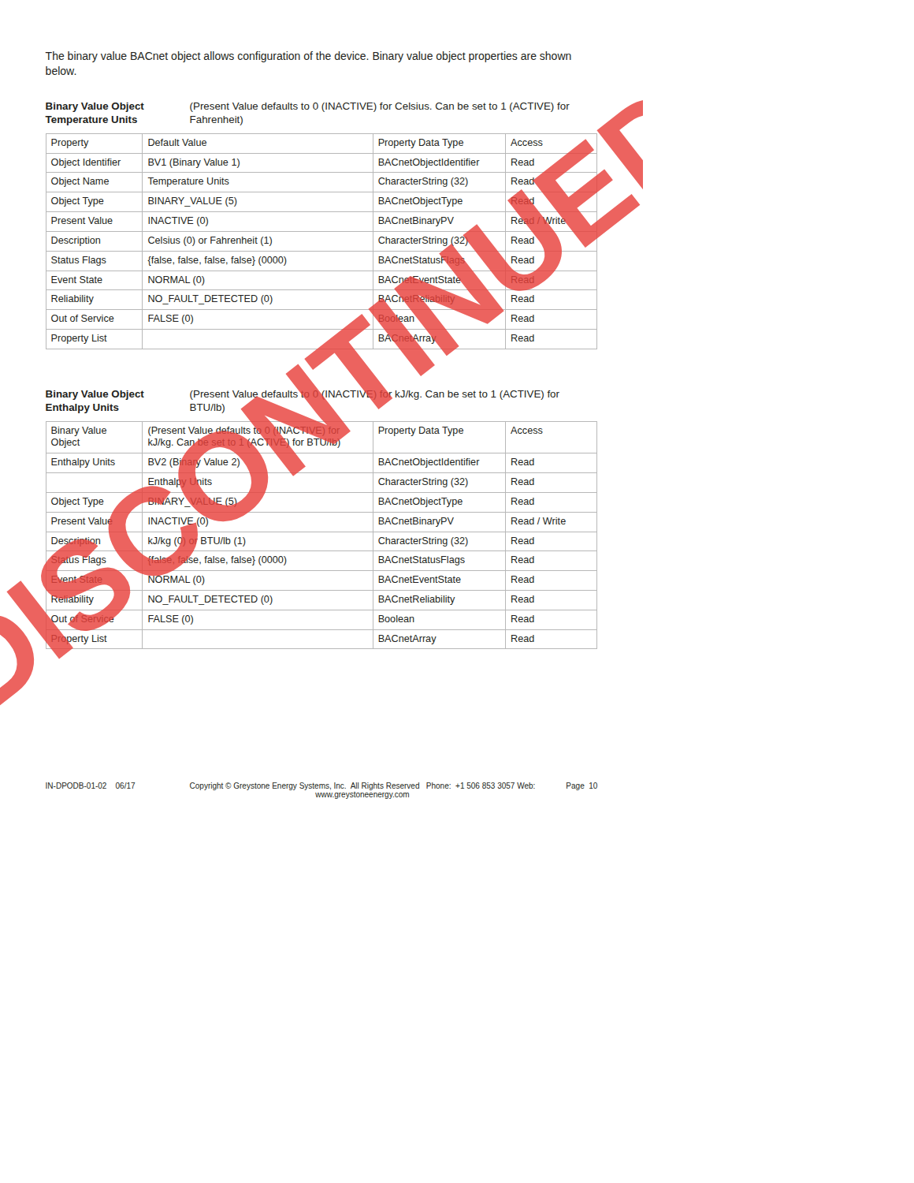The binary value BACnet object allows configuration of the device. Binary value object properties are shown below.
Binary Value Object
Temperature Units
(Present Value defaults to 0 (INACTIVE) for Celsius. Can be set to 1 (ACTIVE) for Fahrenheit)
| Property | Default Value | Property Data Type | Access |
| Object Identifier | BV1 (Binary Value 1) | BACnetObjectIdentifier | Read |
| Object Name | Temperature Units | CharacterString (32) | Read |
| Object Type | BINARY_VALUE (5) | BACnetObjectType | Read |
| Present Value | INACTIVE (0) | BACnetBinaryPV | Read / Write |
| Description | Celsius (0) or Fahrenheit (1) | CharacterString (32) | Read |
| Status Flags | {false, false, false, false} (0000) | BACnetStatusFlags | Read |
| Event State | NORMAL (0) | BACnetEventState | Read |
| Reliability | NO_FAULT_DETECTED (0) | BACnetReliability | Read |
| Out of Service | FALSE (0) | Boolean | Read |
| Property List | | BACnetArray | Read |
Binary Value Object
Enthalpy Units
(Present Value defaults to 0 (INACTIVE) for kJ/kg. Can be set to 1 (ACTIVE) for BTU/lb)
| Binary Value Object | (Present Value defaults to 0 (INACTIVE) for kJ/kg. Can be set to 1 (ACTIVE) for BTU/lb) | Property Data Type | Access |
| Enthalpy Units | BV2 (Binary Value 2) | BACnetObjectIdentifier | Read |
| | Enthalpy Units | CharacterString (32) | Read |
| Object Type | BINARY_VALUE (5) | BACnetObjectType | Read |
| Present Value | INACTIVE (0) | BACnetBinaryPV | Read / Write |
| Description | kJ/kg (0) or BTU/lb (1) | CharacterString (32) | Read |
| Status Flags | {false, false, false, false} (0000) | BACnetStatusFlags | Read |
| Event State | NORMAL (0) | BACnetEventState | Read |
| Reliability | NO_FAULT_DETECTED (0) | BACnetReliability | Read |
| Out of Service | FALSE (0) | Boolean | Read |
| Property List | | BACnetArray | Read |
IN-DPODB-01-02 06/17 Copyright © Greystone Energy Systems, Inc. All Rights Reserved Phone: +1 506 853 3057 Web: www.greystoneenergy.com Page 10
DISCONTINUED